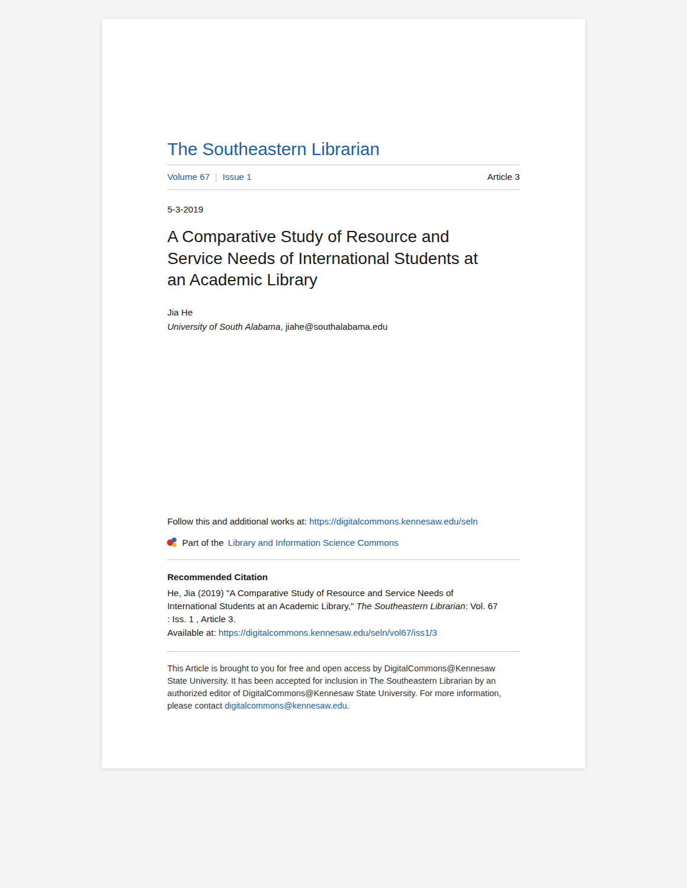The Southeastern Librarian
Volume 67 | Issue 1
Article 3
5-3-2019
A Comparative Study of Resource and Service Needs of International Students at an Academic Library
Jia He
University of South Alabama, jiahe@southalabama.edu
Follow this and additional works at: https://digitalcommons.kennesaw.edu/seln
Part of the Library and Information Science Commons
Recommended Citation
He, Jia (2019) "A Comparative Study of Resource and Service Needs of International Students at an Academic Library," The Southeastern Librarian: Vol. 67 : Iss. 1 , Article 3.
Available at: https://digitalcommons.kennesaw.edu/seln/vol67/iss1/3
This Article is brought to you for free and open access by DigitalCommons@Kennesaw State University. It has been accepted for inclusion in The Southeastern Librarian by an authorized editor of DigitalCommons@Kennesaw State University. For more information, please contact digitalcommons@kennesaw.edu.